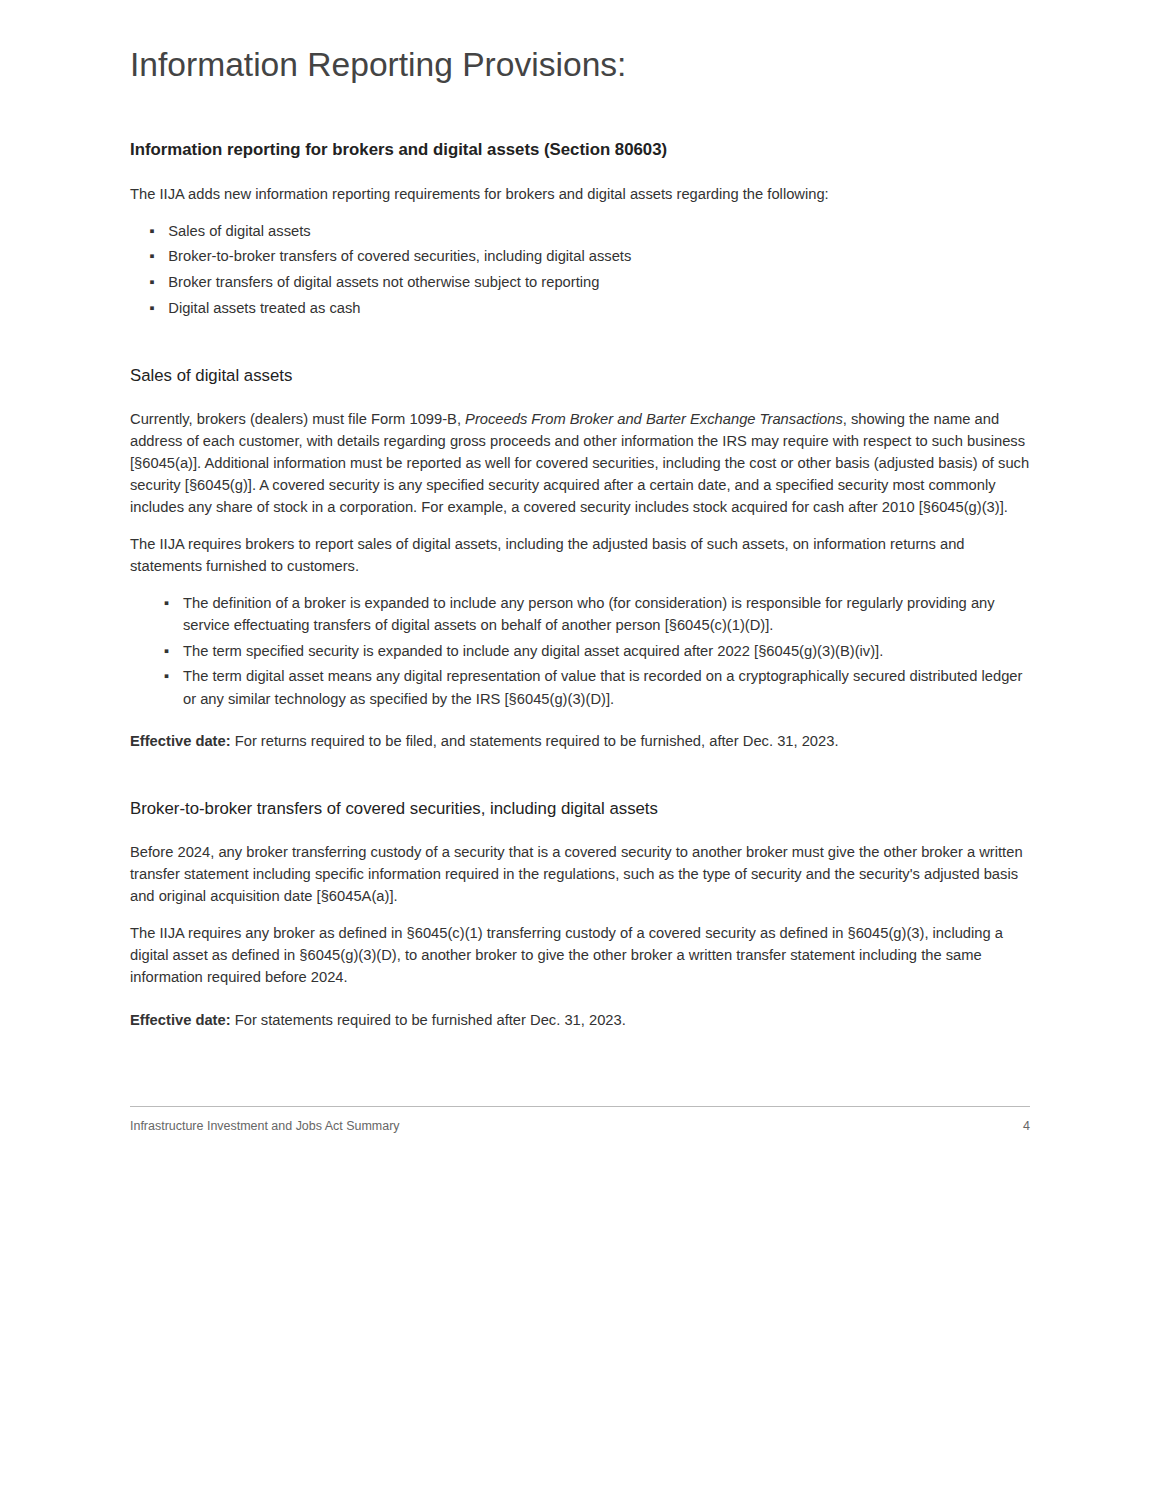Information Reporting Provisions:
Information reporting for brokers and digital assets (Section 80603)
The IIJA adds new information reporting requirements for brokers and digital assets regarding the following:
Sales of digital assets
Broker-to-broker transfers of covered securities, including digital assets
Broker transfers of digital assets not otherwise subject to reporting
Digital assets treated as cash
Sales of digital assets
Currently, brokers (dealers) must file Form 1099-B, Proceeds From Broker and Barter Exchange Transactions, showing the name and address of each customer, with details regarding gross proceeds and other information the IRS may require with respect to such business [§6045(a)]. Additional information must be reported as well for covered securities, including the cost or other basis (adjusted basis) of such security [§6045(g)]. A covered security is any specified security acquired after a certain date, and a specified security most commonly includes any share of stock in a corporation. For example, a covered security includes stock acquired for cash after 2010 [§6045(g)(3)].
The IIJA requires brokers to report sales of digital assets, including the adjusted basis of such assets, on information returns and statements furnished to customers.
The definition of a broker is expanded to include any person who (for consideration) is responsible for regularly providing any service effectuating transfers of digital assets on behalf of another person [§6045(c)(1)(D)].
The term specified security is expanded to include any digital asset acquired after 2022 [§6045(g)(3)(B)(iv)].
The term digital asset means any digital representation of value that is recorded on a cryptographically secured distributed ledger or any similar technology as specified by the IRS [§6045(g)(3)(D)].
Effective date: For returns required to be filed, and statements required to be furnished, after Dec. 31, 2023.
Broker-to-broker transfers of covered securities, including digital assets
Before 2024, any broker transferring custody of a security that is a covered security to another broker must give the other broker a written transfer statement including specific information required in the regulations, such as the type of security and the security's adjusted basis and original acquisition date [§6045A(a)].
The IIJA requires any broker as defined in §6045(c)(1) transferring custody of a covered security as defined in §6045(g)(3), including a digital asset as defined in §6045(g)(3)(D), to another broker to give the other broker a written transfer statement including the same information required before 2024.
Effective date: For statements required to be furnished after Dec. 31, 2023.
Infrastructure Investment and Jobs Act Summary 4